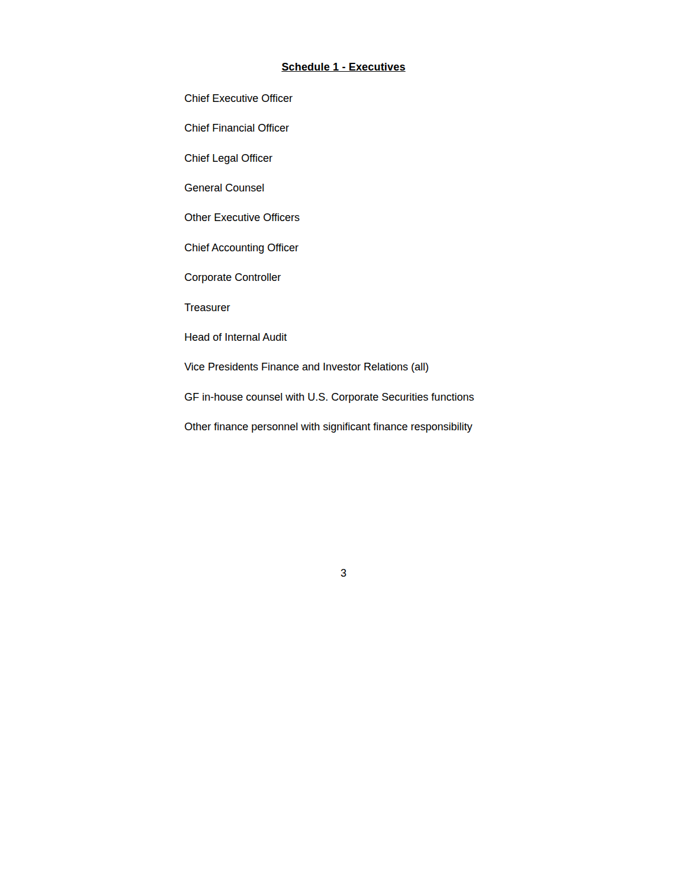Schedule 1 - Executives
Chief Executive Officer
Chief Financial Officer
Chief Legal Officer
General Counsel
Other Executive Officers
Chief Accounting Officer
Corporate Controller
Treasurer
Head of Internal Audit
Vice Presidents Finance and Investor Relations (all)
GF in-house counsel with U.S. Corporate Securities functions
Other finance personnel with significant finance responsibility
3